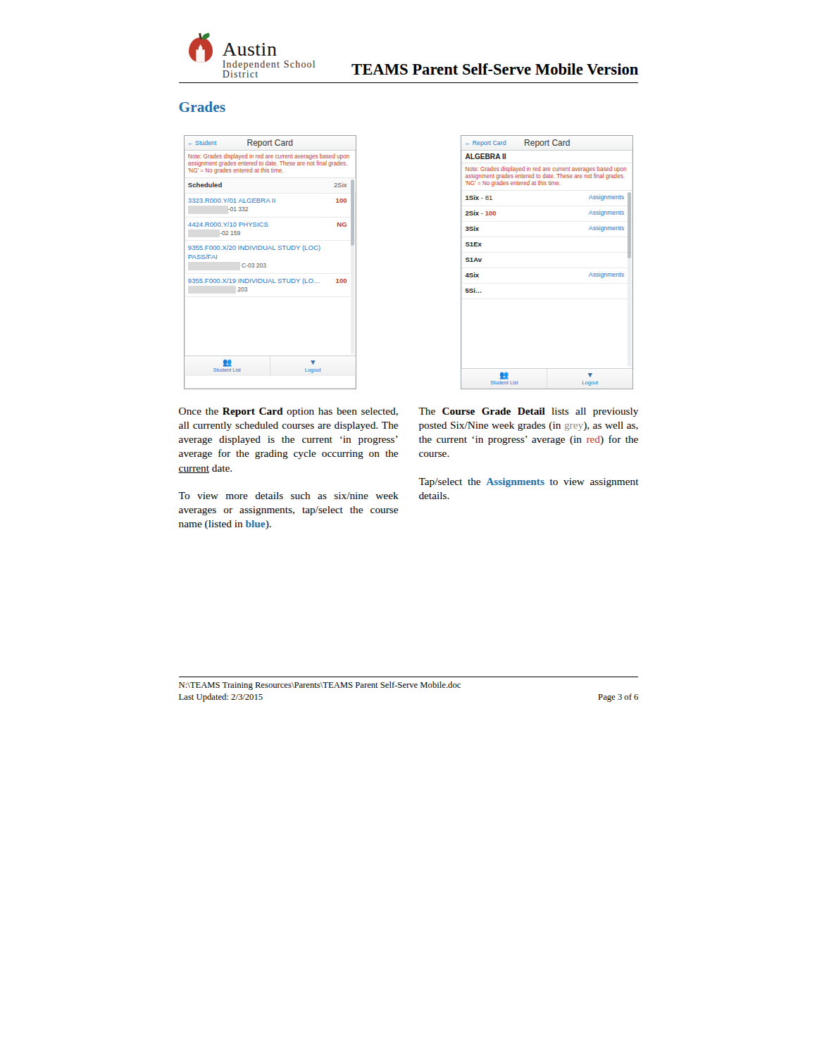Austin
Independent School District
TEAMS Parent Self-Serve Mobile Version
Grades
← Student Report Card
Note: Grades displayed in red are current averages based upon assignment grades entered to date. These are not final grades.
'NG' = No grades entered at this time.
Scheduled
2Six
3323.R000.Y/01 ALGEBRA II
XXXXXXXXXX-01 332
100
4424.R000.Y/10 PHYSICS
XXXXXXXX-02 159
NG
9355.F000.X/20 INDIVIDUAL STUDY (LOC) PASS/FAI
XXXXXXXXXXXXX C-03 203
9355.F000.X/19 INDIVIDUAL STUDY (LO…
XXXXXXXXXXXX 203
100
👥Student List
▼Logout
← Report Card Report Card
ALGEBRA II
Note: Grades displayed in red are current averages based upon assignment grades entered to date. These are not final grades.
'NG' = No grades entered at this time.
1Six - 81
Assignments
2Six - 100
Assignments
3Six
Assignments
S1Ex
S1Av
4Six
Assignments
5Si…
👥Student List
▼Logout
Once the Report Card option has been selected, all currently scheduled courses are displayed. The average displayed is the current ‘in progress’ average for the grading cycle occurring on the current date.
To view more details such as six/nine week averages or assignments, tap/select the course name (listed in blue).
The Course Grade Detail lists all previously posted Six/Nine week grades (in grey), as well as, the current ‘in progress’ average (in red) for the course.
Tap/select the Assignments to view assignment details.
N:\TEAMS Training Resources\Parents\TEAMS Parent Self-Serve Mobile.doc
Last Updated: 2/3/2015
Page 3 of 6